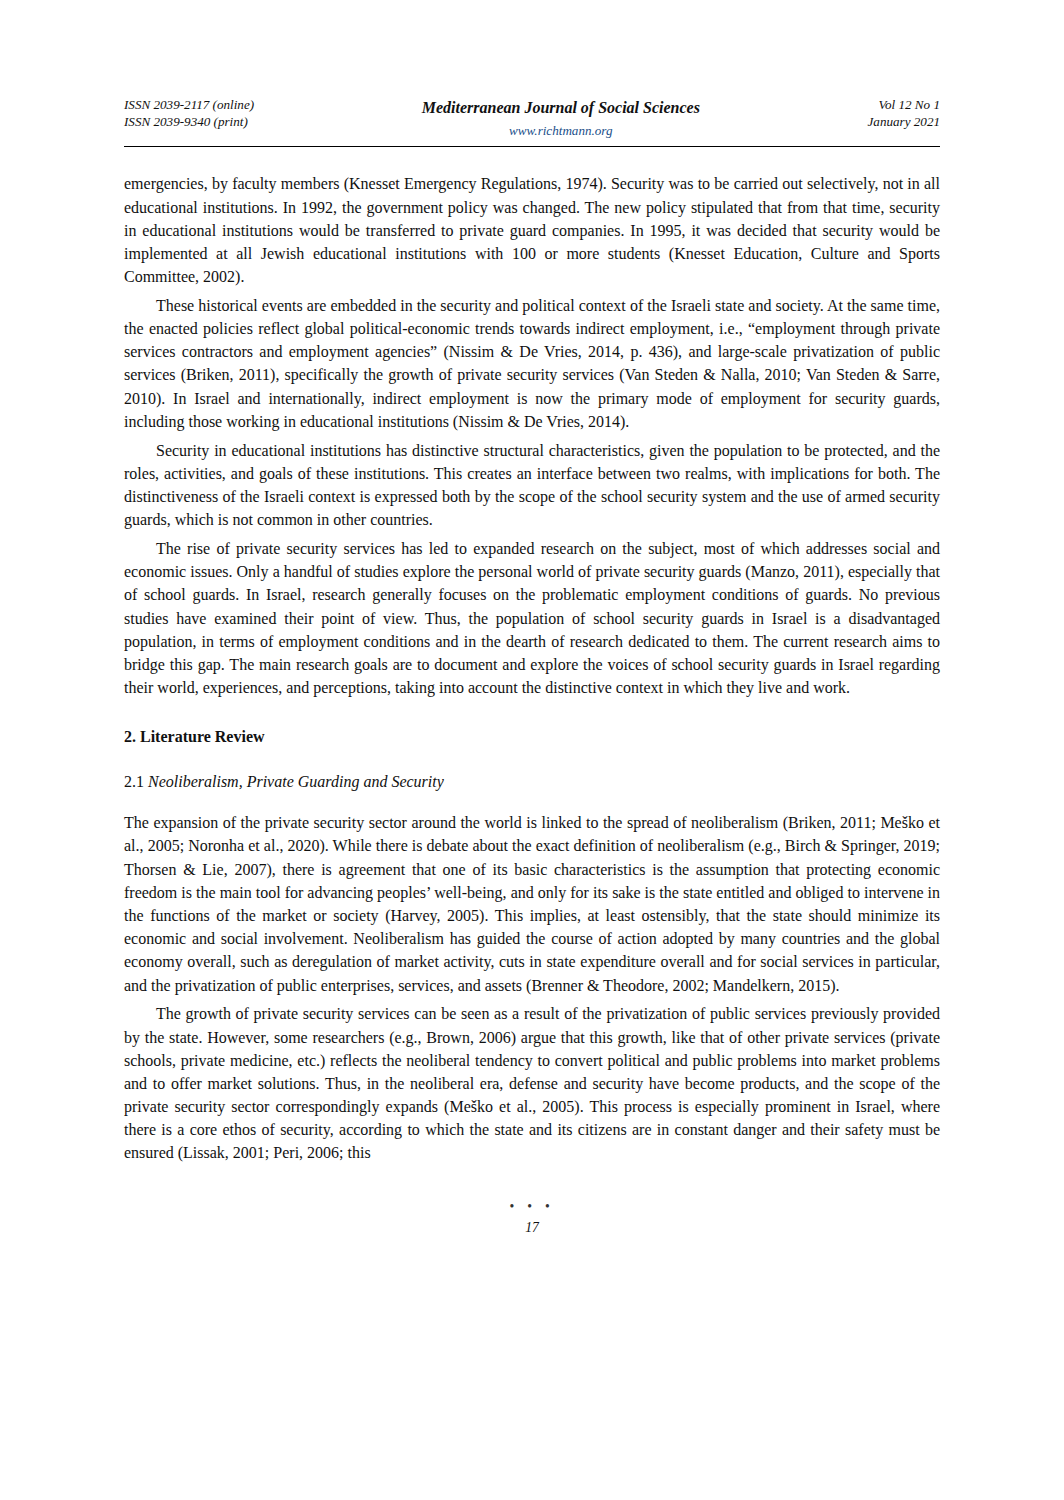ISSN 2039-2117 (online)
ISSN 2039-9340 (print)
Mediterranean Journal of Social Sciences www.richtmann.org
Vol 12 No 1
January 2021
emergencies, by faculty members (Knesset Emergency Regulations, 1974). Security was to be carried out selectively, not in all educational institutions. In 1992, the government policy was changed. The new policy stipulated that from that time, security in educational institutions would be transferred to private guard companies. In 1995, it was decided that security would be implemented at all Jewish educational institutions with 100 or more students (Knesset Education, Culture and Sports Committee, 2002).
These historical events are embedded in the security and political context of the Israeli state and society. At the same time, the enacted policies reflect global political-economic trends towards indirect employment, i.e., “employment through private services contractors and employment agencies” (Nissim & De Vries, 2014, p. 436), and large-scale privatization of public services (Briken, 2011), specifically the growth of private security services (Van Steden & Nalla, 2010; Van Steden & Sarre, 2010). In Israel and internationally, indirect employment is now the primary mode of employment for security guards, including those working in educational institutions (Nissim & De Vries, 2014).
Security in educational institutions has distinctive structural characteristics, given the population to be protected, and the roles, activities, and goals of these institutions. This creates an interface between two realms, with implications for both. The distinctiveness of the Israeli context is expressed both by the scope of the school security system and the use of armed security guards, which is not common in other countries.
The rise of private security services has led to expanded research on the subject, most of which addresses social and economic issues. Only a handful of studies explore the personal world of private security guards (Manzo, 2011), especially that of school guards. In Israel, research generally focuses on the problematic employment conditions of guards. No previous studies have examined their point of view. Thus, the population of school security guards in Israel is a disadvantaged population, in terms of employment conditions and in the dearth of research dedicated to them. The current research aims to bridge this gap. The main research goals are to document and explore the voices of school security guards in Israel regarding their world, experiences, and perceptions, taking into account the distinctive context in which they live and work.
2. Literature Review
2.1 Neoliberalism, Private Guarding and Security
The expansion of the private security sector around the world is linked to the spread of neoliberalism (Briken, 2011; Meško et al., 2005; Noronha et al., 2020). While there is debate about the exact definition of neoliberalism (e.g., Birch & Springer, 2019; Thorsen & Lie, 2007), there is agreement that one of its basic characteristics is the assumption that protecting economic freedom is the main tool for advancing peoples’ well-being, and only for its sake is the state entitled and obliged to intervene in the functions of the market or society (Harvey, 2005). This implies, at least ostensibly, that the state should minimize its economic and social involvement. Neoliberalism has guided the course of action adopted by many countries and the global economy overall, such as deregulation of market activity, cuts in state expenditure overall and for social services in particular, and the privatization of public enterprises, services, and assets (Brenner & Theodore, 2002; Mandelkern, 2015).
The growth of private security services can be seen as a result of the privatization of public services previously provided by the state. However, some researchers (e.g., Brown, 2006) argue that this growth, like that of other private services (private schools, private medicine, etc.) reflects the neoliberal tendency to convert political and public problems into market problems and to offer market solutions. Thus, in the neoliberal era, defense and security have become products, and the scope of the private security sector correspondingly expands (Meško et al., 2005). This process is especially prominent in Israel, where there is a core ethos of security, according to which the state and its citizens are in constant danger and their safety must be ensured (Lissak, 2001; Peri, 2006; this
• • • 17